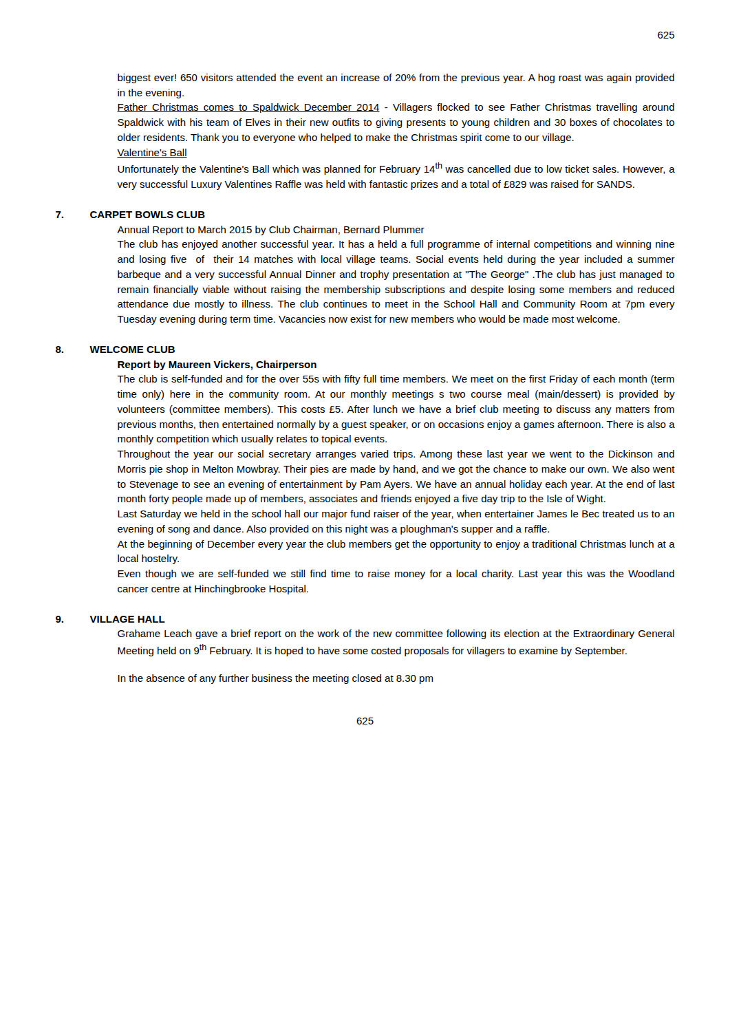625
biggest ever! 650 visitors attended the event an increase of 20% from the previous year. A hog roast was again provided in the evening.
Father Christmas comes to Spaldwick December 2014 - Villagers flocked to see Father Christmas travelling around Spaldwick with his team of Elves in their new outfits to giving presents to young children and 30 boxes of chocolates to older residents. Thank you to everyone who helped to make the Christmas spirit come to our village.
Valentine's Ball
Unfortunately the Valentine's Ball which was planned for February 14th was cancelled due to low ticket sales. However, a very successful Luxury Valentines Raffle was held with fantastic prizes and a total of £829 was raised for SANDS.
7. CARPET BOWLS CLUB
Annual Report to March 2015 by Club Chairman, Bernard Plummer
The club has enjoyed another successful year. It has a held a full programme of internal competitions and winning nine and losing five of their 14 matches with local village teams. Social events held during the year included a summer barbeque and a very successful Annual Dinner and trophy presentation at "The George" .The club has just managed to remain financially viable without raising the membership subscriptions and despite losing some members and reduced attendance due mostly to illness. The club continues to meet in the School Hall and Community Room at 7pm every Tuesday evening during term time. Vacancies now exist for new members who would be made most welcome.
8. WELCOME CLUB
Report by Maureen Vickers, Chairperson
The club is self-funded and for the over 55s with fifty full time members. We meet on the first Friday of each month (term time only) here in the community room. At our monthly meetings s two course meal (main/dessert) is provided by volunteers (committee members). This costs £5. After lunch we have a brief club meeting to discuss any matters from previous months, then entertained normally by a guest speaker, or on occasions enjoy a games afternoon. There is also a monthly competition which usually relates to topical events.
Throughout the year our social secretary arranges varied trips. Among these last year we went to the Dickinson and Morris pie shop in Melton Mowbray. Their pies are made by hand, and we got the chance to make our own. We also went to Stevenage to see an evening of entertainment by Pam Ayers. We have an annual holiday each year. At the end of last month forty people made up of members, associates and friends enjoyed a five day trip to the Isle of Wight.
Last Saturday we held in the school hall our major fund raiser of the year, when entertainer James le Bec treated us to an evening of song and dance. Also provided on this night was a ploughman's supper and a raffle.
At the beginning of December every year the club members get the opportunity to enjoy a traditional Christmas lunch at a local hostelry.
Even though we are self-funded we still find time to raise money for a local charity. Last year this was the Woodland cancer centre at Hinchingbrooke Hospital.
9. VILLAGE HALL
Grahame Leach gave a brief report on the work of the new committee following its election at the Extraordinary General Meeting held on 9th February. It is hoped to have some costed proposals for villagers to examine by September.
In the absence of any further business the meeting closed at 8.30 pm
625